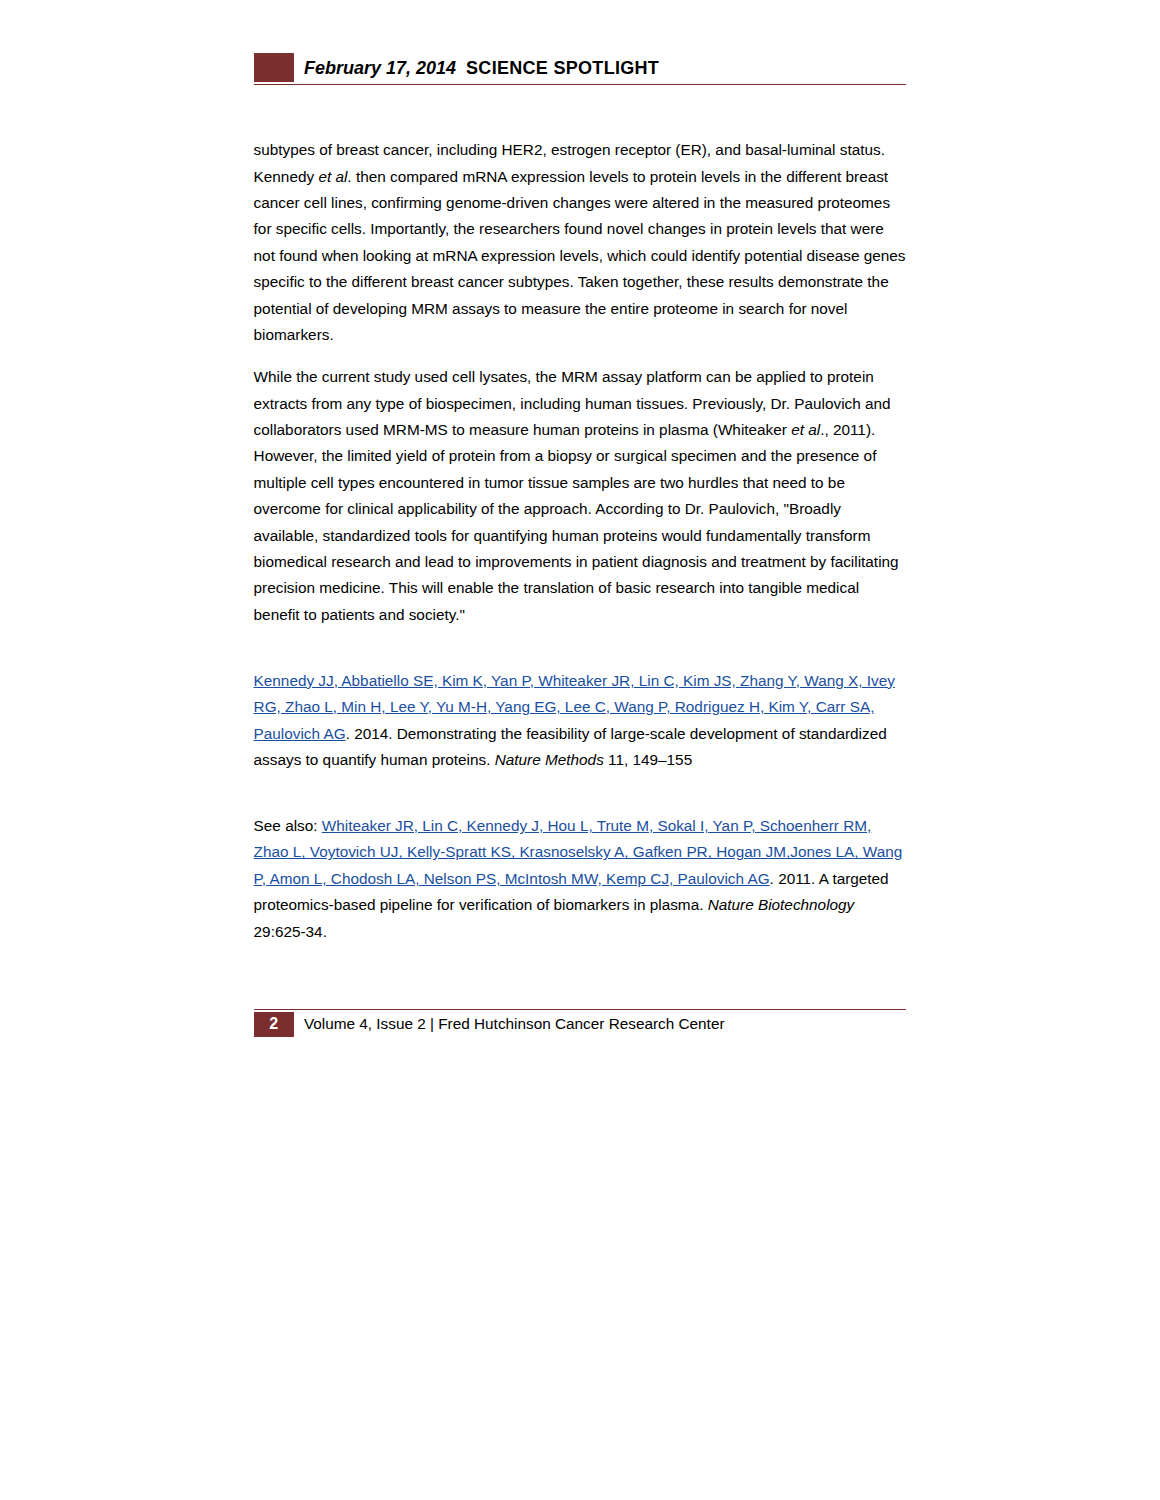February 17, 2014 SCIENCE SPOTLIGHT
subtypes of breast cancer, including HER2, estrogen receptor (ER), and basal-luminal status. Kennedy et al. then compared mRNA expression levels to protein levels in the different breast cancer cell lines, confirming genome-driven changes were altered in the measured proteomes for specific cells. Importantly, the researchers found novel changes in protein levels that were not found when looking at mRNA expression levels, which could identify potential disease genes specific to the different breast cancer subtypes. Taken together, these results demonstrate the potential of developing MRM assays to measure the entire proteome in search for novel biomarkers.
While the current study used cell lysates, the MRM assay platform can be applied to protein extracts from any type of biospecimen, including human tissues. Previously, Dr. Paulovich and collaborators used MRM-MS to measure human proteins in plasma (Whiteaker et al., 2011). However, the limited yield of protein from a biopsy or surgical specimen and the presence of multiple cell types encountered in tumor tissue samples are two hurdles that need to be overcome for clinical applicability of the approach. According to Dr. Paulovich, "Broadly available, standardized tools for quantifying human proteins would fundamentally transform biomedical research and lead to improvements in patient diagnosis and treatment by facilitating precision medicine. This will enable the translation of basic research into tangible medical benefit to patients and society."
Kennedy JJ, Abbatiello SE, Kim K, Yan P, Whiteaker JR, Lin C, Kim JS, Zhang Y, Wang X, Ivey RG, Zhao L, Min H, Lee Y, Yu M-H, Yang EG, Lee C, Wang P, Rodriguez H, Kim Y, Carr SA, Paulovich AG. 2014. Demonstrating the feasibility of large-scale development of standardized assays to quantify human proteins. Nature Methods 11, 149–155
See also: Whiteaker JR, Lin C, Kennedy J, Hou L, Trute M, Sokal I, Yan P, Schoenherr RM, Zhao L, Voytovich UJ, Kelly-Spratt KS, Krasnoselsky A, Gafken PR, Hogan JM,Jones LA, Wang P, Amon L, Chodosh LA, Nelson PS, McIntosh MW, Kemp CJ, Paulovich AG. 2011. A targeted proteomics-based pipeline for verification of biomarkers in plasma. Nature Biotechnology 29:625-34.
2
Volume 4, Issue 2 | Fred Hutchinson Cancer Research Center